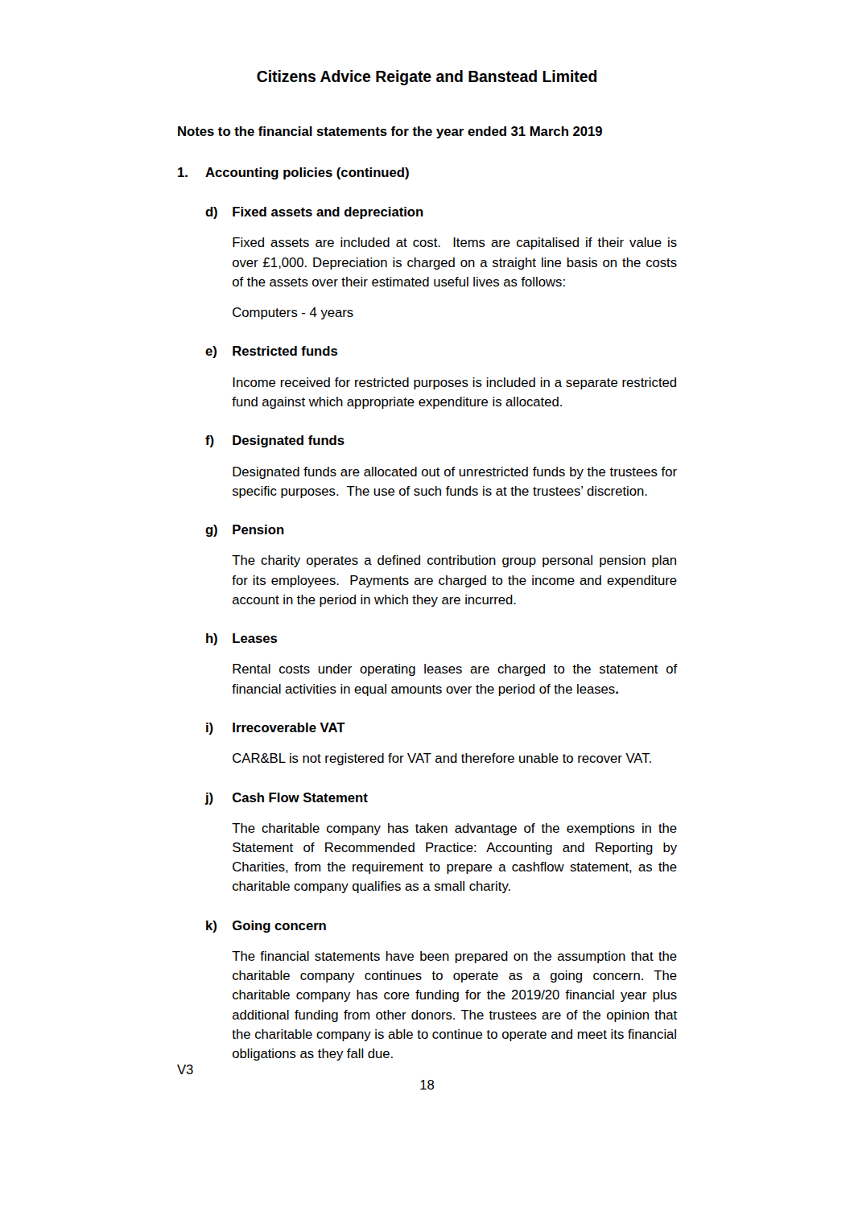Citizens Advice Reigate and Banstead Limited
Notes to the financial statements for the year ended 31 March 2019
1.
Accounting policies (continued)
d)
Fixed assets and depreciation
Fixed assets are included at cost. Items are capitalised if their value is over £1,000. Depreciation is charged on a straight line basis on the costs of the assets over their estimated useful lives as follows:
Computers - 4 years
e)
Restricted funds
Income received for restricted purposes is included in a separate restricted fund against which appropriate expenditure is allocated.
f)
Designated funds
Designated funds are allocated out of unrestricted funds by the trustees for specific purposes. The use of such funds is at the trustees’ discretion.
g)
Pension
The charity operates a defined contribution group personal pension plan for its employees. Payments are charged to the income and expenditure account in the period in which they are incurred.
h)
Leases
Rental costs under operating leases are charged to the statement of financial activities in equal amounts over the period of the leases.
i)
Irrecoverable VAT
CAR&BL is not registered for VAT and therefore unable to recover VAT.
j)
Cash Flow Statement
The charitable company has taken advantage of the exemptions in the Statement of Recommended Practice: Accounting and Reporting by Charities, from the requirement to prepare a cashflow statement, as the charitable company qualifies as a small charity.
k)
Going concern
The financial statements have been prepared on the assumption that the charitable company continues to operate as a going concern. The charitable company has core funding for the 2019/20 financial year plus additional funding from other donors. The trustees are of the opinion that the charitable company is able to continue to operate and meet its financial obligations as they fall due.
V3
18